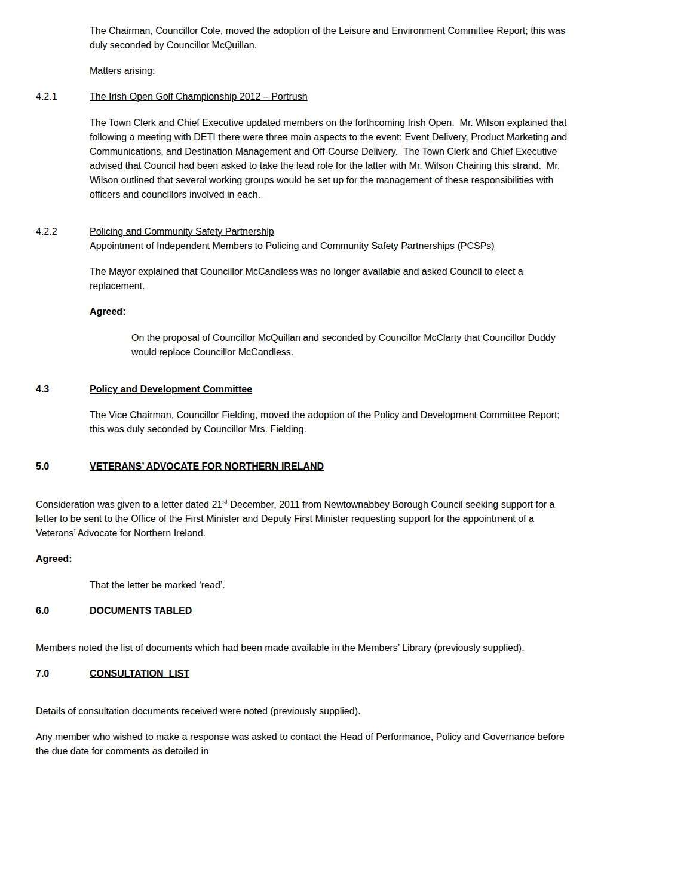The Chairman, Councillor Cole, moved the adoption of the Leisure and Environment Committee Report; this was duly seconded by Councillor McQuillan.
Matters arising:
4.2.1
The Irish Open Golf Championship 2012 – Portrush
The Town Clerk and Chief Executive updated members on the forthcoming Irish Open. Mr. Wilson explained that following a meeting with DETI there were three main aspects to the event: Event Delivery, Product Marketing and Communications, and Destination Management and Off-Course Delivery. The Town Clerk and Chief Executive advised that Council had been asked to take the lead role for the latter with Mr. Wilson Chairing this strand. Mr. Wilson outlined that several working groups would be set up for the management of these responsibilities with officers and councillors involved in each.
4.2.2
Policing and Community Safety Partnership
Appointment of Independent Members to Policing and Community Safety Partnerships (PCSPs)
The Mayor explained that Councillor McCandless was no longer available and asked Council to elect a replacement.
Agreed:
On the proposal of Councillor McQuillan and seconded by Councillor McClarty that Councillor Duddy would replace Councillor McCandless.
4.3
Policy and Development Committee
The Vice Chairman, Councillor Fielding, moved the adoption of the Policy and Development Committee Report; this was duly seconded by Councillor Mrs. Fielding.
5.0
VETERANS’ ADVOCATE FOR NORTHERN IRELAND
Consideration was given to a letter dated 21st December, 2011 from Newtownabbey Borough Council seeking support for a letter to be sent to the Office of the First Minister and Deputy First Minister requesting support for the appointment of a Veterans’ Advocate for Northern Ireland.
Agreed:
That the letter be marked ‘read’.
6.0
DOCUMENTS TABLED
Members noted the list of documents which had been made available in the Members’ Library (previously supplied).
7.0
CONSULTATION LIST
Details of consultation documents received were noted (previously supplied).
Any member who wished to make a response was asked to contact the Head of Performance, Policy and Governance before the due date for comments as detailed in